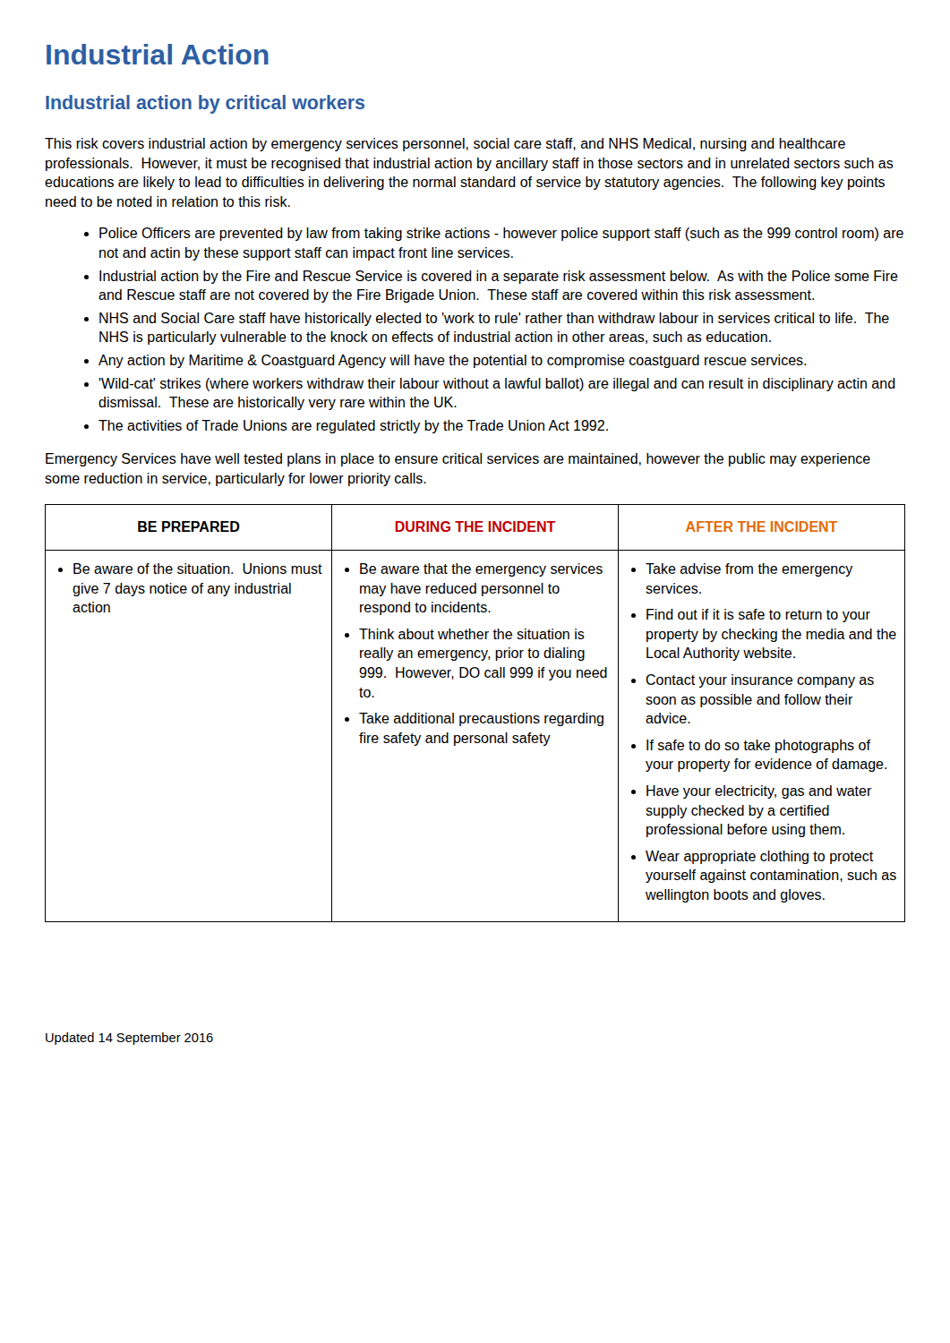Industrial Action
Industrial action by critical workers
This risk covers industrial action by emergency services personnel, social care staff, and NHS Medical, nursing and healthcare professionals. However, it must be recognised that industrial action by ancillary staff in those sectors and in unrelated sectors such as educations are likely to lead to difficulties in delivering the normal standard of service by statutory agencies. The following key points need to be noted in relation to this risk.
Police Officers are prevented by law from taking strike actions - however police support staff (such as the 999 control room) are not and actin by these support staff can impact front line services.
Industrial action by the Fire and Rescue Service is covered in a separate risk assessment below. As with the Police some Fire and Rescue staff are not covered by the Fire Brigade Union. These staff are covered within this risk assessment.
NHS and Social Care staff have historically elected to 'work to rule' rather than withdraw labour in services critical to life. The NHS is particularly vulnerable to the knock on effects of industrial action in other areas, such as education.
Any action by Maritime & Coastguard Agency will have the potential to compromise coastguard rescue services.
'Wild-cat' strikes (where workers withdraw their labour without a lawful ballot) are illegal and can result in disciplinary actin and dismissal. These are historically very rare within the UK.
The activities of Trade Unions are regulated strictly by the Trade Union Act 1992.
Emergency Services have well tested plans in place to ensure critical services are maintained, however the public may experience some reduction in service, particularly for lower priority calls.
| BE PREPARED | DURING THE INCIDENT | AFTER THE INCIDENT |
| --- | --- | --- |
| Be aware of the situation. Unions must give 7 days notice of any industrial action | Be aware that the emergency services may have reduced personnel to respond to incidents. Think about whether the situation is really an emergency, prior to dialing 999. However, DO call 999 if you need to. Take additional precaustions regarding fire safety and personal safety | Take advise from the emergency services. Find out if it is safe to return to your property by checking the media and the Local Authority website. Contact your insurance company as soon as possible and follow their advice. If safe to do so take photographs of your property for evidence of damage. Have your electricity, gas and water supply checked by a certified professional before using them. Wear appropriate clothing to protect yourself against contamination, such as wellington boots and gloves. |
Updated 14 September 2016